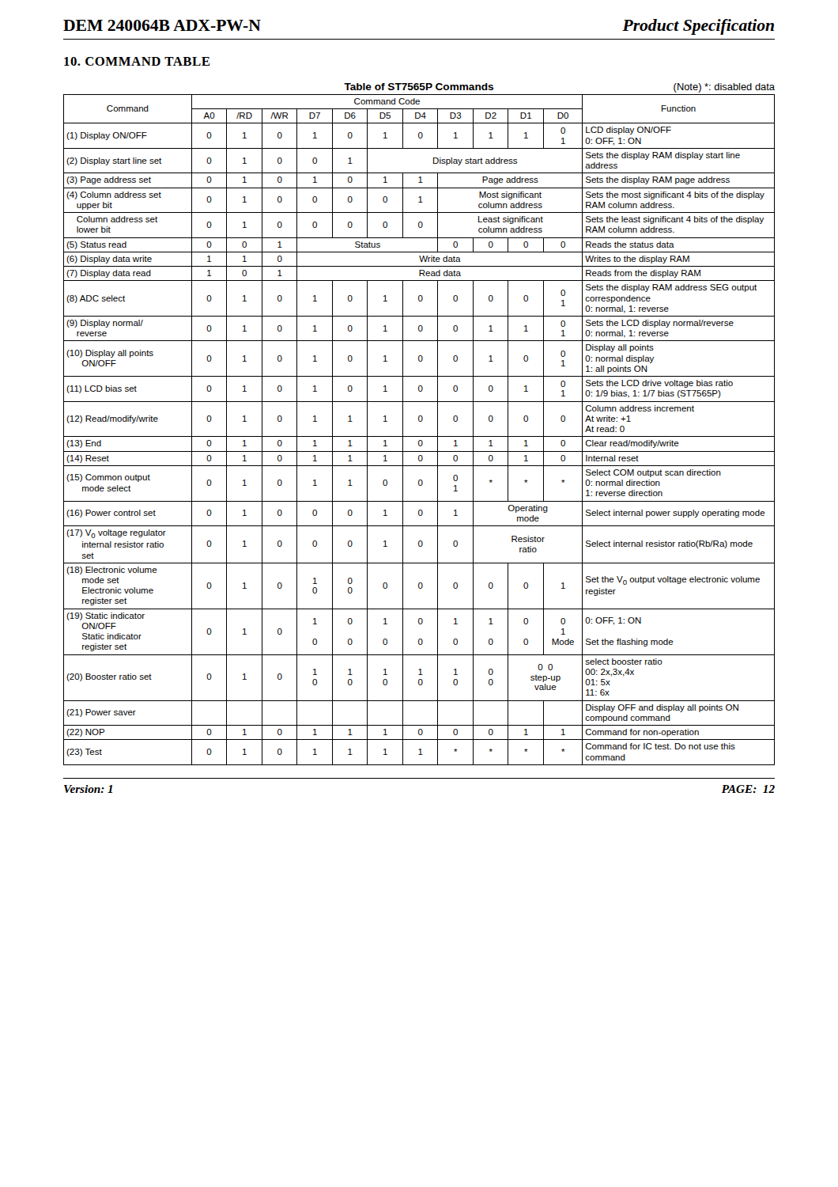DEM 240064B ADX-PW-N Product Specification
10. COMMAND TABLE
Table of ST7565P Commands (Note) *: disabled data
| Command | Command Code | Function |
| --- | --- | --- |
| A0 | /RD | /WR | D7 | D6 | D5 | D4 | D3 | D2 | D1 | D0 |
| (1) Display ON/OFF | 0 | 1 | 0 | 1 | 0 | 1 | 0 | 1 | 1 | 1 | 0 1 | LCD display ON/OFF 0: OFF, 1: ON |
| (2) Display start line set | 0 | 1 | 0 | 0 | 1 | Display start address | Sets the display RAM display start line address |
| (3) Page address set | 0 | 1 | 0 | 1 | 0 | 1 | 1 | Page address | Sets the display RAM page address |
| (4) Column address set upper bit | 0 | 1 | 0 | 0 | 0 | 0 | 1 | Most significant column address | Sets the most significant 4 bits of the display RAM column address. |
| Column address set lower bit | 0 | 1 | 0 | 0 | 0 | 0 | 0 | Least significant column address | Sets the least significant 4 bits of the display RAM column address. |
| (5) Status read | 0 | 0 | 1 | Status | 0 | 0 | 0 | 0 | Reads the status data |
| (6) Display data write | 1 | 1 | 0 | Write data | Writes to the display RAM |
| (7) Display data read | 1 | 0 | 1 | Read data | Reads from the display RAM |
| (8) ADC select | 0 | 1 | 0 | 1 | 0 | 1 | 0 | 0 | 0 | 0 | 0 1 | Sets the display RAM address SEG output correspondence 0: normal, 1: reverse |
| (9) Display normal/ reverse | 0 | 1 | 0 | 1 | 0 | 1 | 0 | 0 | 1 | 1 | 0 1 | Sets the LCD display normal/reverse 0: normal, 1: reverse |
| (10) Display all points ON/OFF | 0 | 1 | 0 | 1 | 0 | 1 | 0 | 0 | 1 | 0 | 0 1 | Display all points 0: normal display 1: all points ON |
| (11) LCD bias set | 0 | 1 | 0 | 1 | 0 | 1 | 0 | 0 | 0 | 1 | 0 1 | Sets the LCD drive voltage bias ratio 0: 1/9 bias, 1: 1/7 bias (ST7565P) |
| (12) Read/modify/write | 0 | 1 | 0 | 1 | 1 | 1 | 0 | 0 | 0 | 0 | 0 | Column address increment At write: +1 At read: 0 |
| (13) End | 0 | 1 | 0 | 1 | 1 | 1 | 0 | 1 | 1 | 1 | 0 | Clear read/modify/write |
| (14) Reset | 0 | 1 | 0 | 1 | 1 | 1 | 0 | 0 | 0 | 1 | 0 | Internal reset |
| (15) Common output mode select | 0 | 1 | 0 | 1 | 1 | 0 | 0 | 0 1 | * | * | * | Select COM output scan direction 0: normal direction 1: reverse direction |
| (16) Power control set | 0 | 1 | 0 | 0 | 0 | 1 | 0 | 1 | Operating mode | Select internal power supply operating mode |
| (17) V 0 voltage regulator internal resistor ratio set | 0 | 1 | 0 | 0 | 0 | 1 | 0 | 0 | Resistor ratio | Select internal resistor ratio(Rb/Ra) mode |
| (18) Electronic volume mode set Electronic volume register set | 0 | 1 | 0 | 1 0 | 0 0 | 0 | 0 | 0 | 0 | 0 | 1 | Set the V 0 output voltage electronic volume register |
| (19) Static indicator ON/OFF Static indicator register set | 0 | 1 | 0 | 1 0 | 0 0 | 1 0 | 0 0 | 1 0 | 1 0 | 0 0 | 0 1 Mode | 0: OFF, 1: ON Set the flashing mode |
| (20) Booster ratio set | 0 | 1 | 0 | 1 0 | 1 0 | 1 0 | 1 0 | 1 0 | 0 0 | 0 0 step-up value | select booster ratio 00: 2x,3x,4x 01: 5x 11: 6x |
| (21) Power saver | | | | | | | | | | | | Display OFF and display all points ON compound command |
| (22) NOP | 0 | 1 | 0 | 1 | 1 | 1 | 0 | 0 | 0 | 1 | 1 | Command for non-operation |
| (23) Test | 0 | 1 | 0 | 1 | 1 | 1 | 1 | * | * | * | * | Command for IC test. Do not use this command |
Version: 1 PAGE: 12